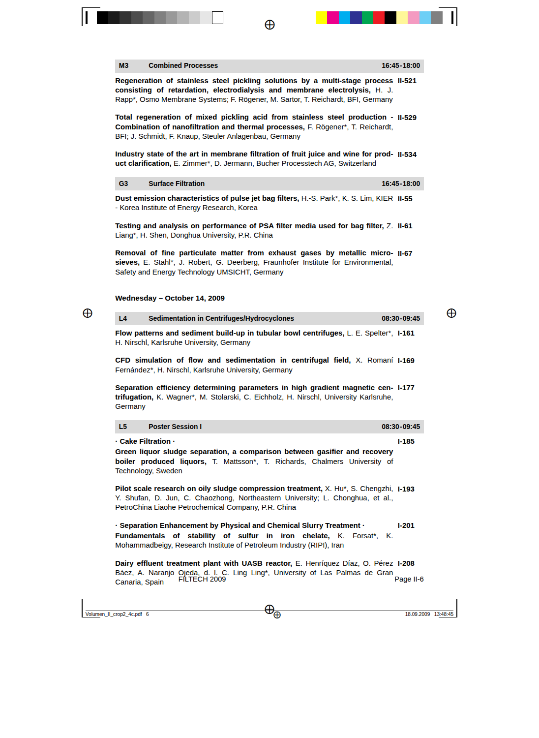⨁
⨁
⨁
M3 Combined Processes 16:45 - 18:00
Regeneration of stainless steel pickling solutions by a multi-stage process consisting of retardation, electrodialysis and membrane electrolysis, H. J. Rapp*, Osmo Membrane Systems; F. Rögener, M. Sartor, T. Reichardt, BFI, Germany
II-521
Total regeneration of mixed pickling acid from stainless steel production - Combination of nanofiltration and thermal processes, F. Rögener*, T. Reichardt, BFI; J. Schmidt, F. Knaup, Steuler Anlagenbau, Germany
II-529
Industry state of the art in membrane filtration of fruit juice and wine for product clarification, E. Zimmer*, D. Jermann, Bucher Processtech AG, Switzerland
II-534
G3 Surface Filtration 16:45 - 18:00
Dust emission characteristics of pulse jet bag filters, H.-S. Park*, K. S. Lim, KIER - Korea Institute of Energy Research, Korea
II-55
Testing and analysis on performance of PSA filter media used for bag filter, Z. Liang*, H. Shen, Donghua University, P.R. China
II-61
Removal of fine particulate matter from exhaust gases by metallic micro-sieves, E. Stahl*, J. Robert, G. Deerberg, Fraunhofer Institute for Environmental, Safety and Energy Technology UMSICHT, Germany
II-67
Wednesday – October 14, 2009
L4 Sedimentation in Centrifuges/Hydrocyclones 08:30 - 09:45
Flow patterns and sediment build-up in tubular bowl centrifuges, L. E. Spelter*, H. Nirschl, Karlsruhe University, Germany
I-161
CFD simulation of flow and sedimentation in centrifugal field, X. Romaní Fernández*, H. Nirschl, Karlsruhe University, Germany
I-169
Separation efficiency determining parameters in high gradient magnetic centrifugation, K. Wagner*, M. Stolarski, C. Eichholz, H. Nirschl, University Karlsruhe, Germany
I-177
L5 Poster Session I 08:30 - 09:45
· Cake Filtration ·
Green liquor sludge separation, a comparison between gasifier and recovery boiler produced liquors, T. Mattsson*, T. Richards, Chalmers University of Technology, Sweden
I-185
Pilot scale research on oily sludge compression treatment, X. Hu*, S. Chengzhi, Y. Shufan, D. Jun, C. Chaozhong, Northeastern University; L. Chonghua, et al., PetroChina Liaohe Petrochemical Company, P.R. China
I-193
· Separation Enhancement by Physical and Chemical Slurry Treatment ·
Fundamentals of stability of sulfur in iron chelate, K. Forsat*, K. Mohammadbeigy, Research Institute of Petroleum Industry (RIPI), Iran
I-201
Dairy effluent treatment plant with UASB reactor, E. Henríquez Díaz, O. Pérez Báez, A. Naranjo Ojeda, d. l. C. Ling Ling*, University of Las Palmas de Gran Canaria, Spain
I-208
FILTECH 2009
Page II-6
⨁
Volumen_II_crop2_4c.pdf 6
⨁
18.09.2009 13:48:45